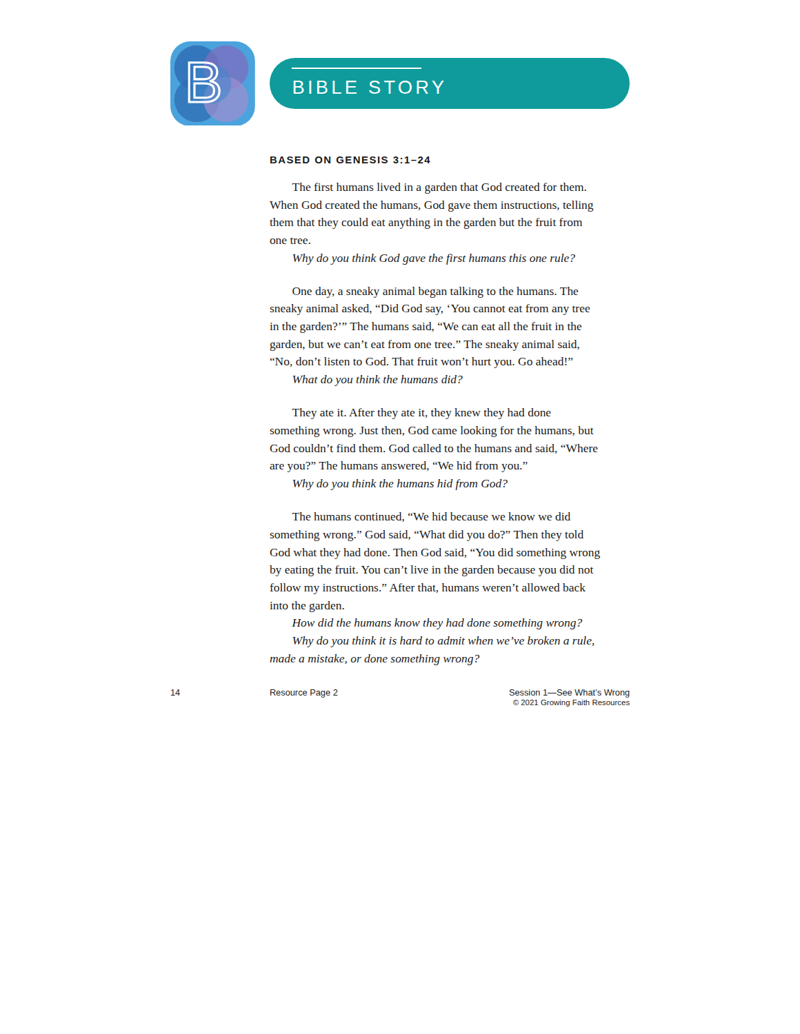B
Bible Story
Based on Genesis 3:1–24
The first humans lived in a garden that God created for them. When God created the humans, God gave them instructions, telling them that they could eat anything in the garden but the fruit from one tree.
Why do you think God gave the first humans this one rule?
One day, a sneaky animal began talking to the humans. The sneaky animal asked, “Did God say, ‘You cannot eat from any tree in the garden?’” The humans said, “We can eat all the fruit in the garden, but we can’t eat from one tree.” The sneaky animal said, “No, don’t listen to God. That fruit won’t hurt you. Go ahead!”
What do you think the humans did?
They ate it. After they ate it, they knew they had done something wrong. Just then, God came looking for the humans, but God couldn’t find them. God called to the humans and said, “Where are you?” The humans answered, “We hid from you.”
Why do you think the humans hid from God?
The humans continued, “We hid because we know we did something wrong.” God said, “What did you do?” Then they told God what they had done. Then God said, “You did something wrong by eating the fruit. You can’t live in the garden because you did not follow my instructions.” After that, humans weren’t allowed back into the garden.
How did the humans know they had done something wrong?
Why do you think it is hard to admit when we’ve broken a rule, made a mistake, or done something wrong?
14 Resource Page 2 Session 1—See What’s Wrong © 2021 Growing Faith Resources